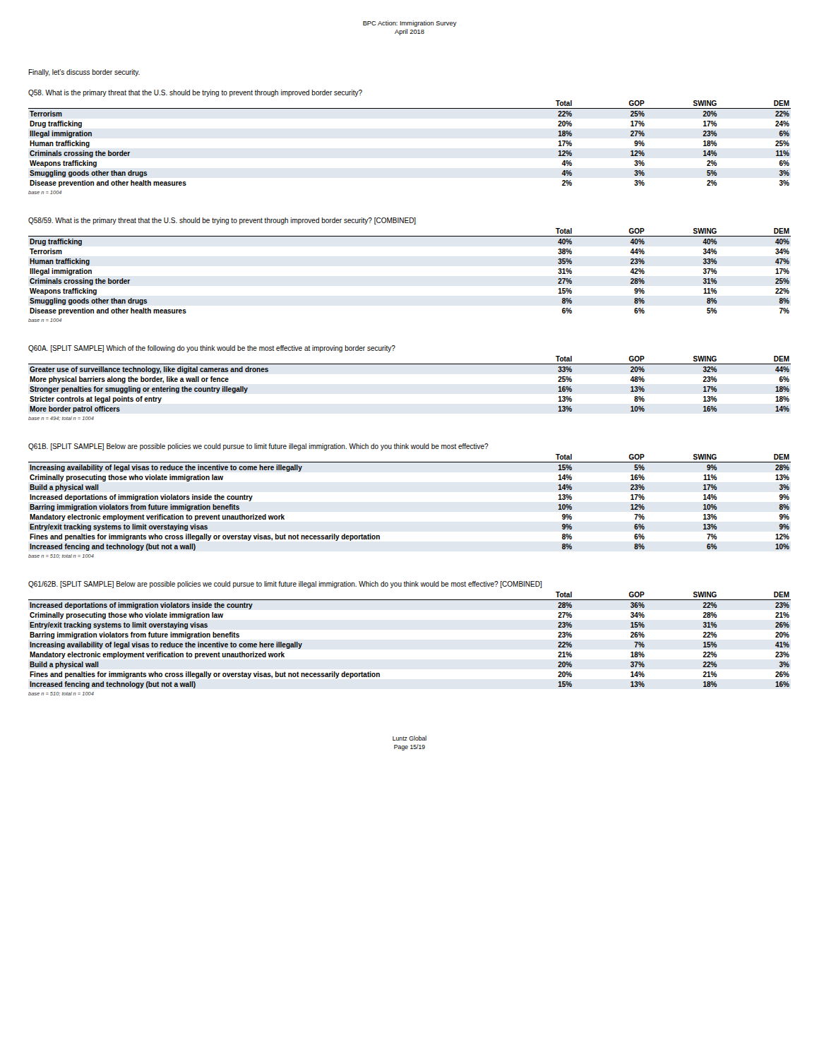BPC Action: Immigration Survey
April 2018
Finally, let’s discuss border security.
Q58. What is the primary threat that the U.S. should be trying to prevent through improved border security?
| | Total | GOP | SWING | DEM |
| --- | --- | --- | --- | --- |
| Terrorism | 22% | 25% | 20% | 22% |
| Drug trafficking | 20% | 17% | 17% | 24% |
| Illegal immigration | 18% | 27% | 23% | 6% |
| Human trafficking | 17% | 9% | 18% | 25% |
| Criminals crossing the border | 12% | 12% | 14% | 11% |
| Weapons trafficking | 4% | 3% | 2% | 6% |
| Smuggling goods other than drugs | 4% | 3% | 5% | 3% |
| Disease prevention and other health measures | 2% | 3% | 2% | 3% |
base n = 1004
Q58/59. What is the primary threat that the U.S. should be trying to prevent through improved border security? [COMBINED]
| | Total | GOP | SWING | DEM |
| --- | --- | --- | --- | --- |
| Drug trafficking | 40% | 40% | 40% | 40% |
| Terrorism | 38% | 44% | 34% | 34% |
| Human trafficking | 35% | 23% | 33% | 47% |
| Illegal immigration | 31% | 42% | 37% | 17% |
| Criminals crossing the border | 27% | 28% | 31% | 25% |
| Weapons trafficking | 15% | 9% | 11% | 22% |
| Smuggling goods other than drugs | 8% | 8% | 8% | 8% |
| Disease prevention and other health measures | 6% | 6% | 5% | 7% |
base n = 1004
Q60A. [SPLIT SAMPLE] Which of the following do you think would be the most effective at improving border security?
| | Total | GOP | SWING | DEM |
| --- | --- | --- | --- | --- |
| Greater use of surveillance technology, like digital cameras and drones | 33% | 20% | 32% | 44% |
| More physical barriers along the border, like a wall or fence | 25% | 48% | 23% | 6% |
| Stronger penalties for smuggling or entering the country illegally | 16% | 13% | 17% | 18% |
| Stricter controls at legal points of entry | 13% | 8% | 13% | 18% |
| More border patrol officers | 13% | 10% | 16% | 14% |
base n = 494; total n = 1004
Q61B. [SPLIT SAMPLE] Below are possible policies we could pursue to limit future illegal immigration. Which do you think would be most effective?
| | Total | GOP | SWING | DEM |
| --- | --- | --- | --- | --- |
| Increasing availability of legal visas to reduce the incentive to come here illegally | 15% | 5% | 9% | 28% |
| Criminally prosecuting those who violate immigration law | 14% | 16% | 11% | 13% |
| Build a physical wall | 14% | 23% | 17% | 3% |
| Increased deportations of immigration violators inside the country | 13% | 17% | 14% | 9% |
| Barring immigration violators from future immigration benefits | 10% | 12% | 10% | 8% |
| Mandatory electronic employment verification to prevent unauthorized work | 9% | 7% | 13% | 9% |
| Entry/exit tracking systems to limit overstaying visas | 9% | 6% | 13% | 9% |
| Fines and penalties for immigrants who cross illegally or overstay visas, but not necessarily deportation | 8% | 6% | 7% | 12% |
| Increased fencing and technology (but not a wall) | 8% | 8% | 6% | 10% |
base n = 510; total n = 1004
Q61/62B. [SPLIT SAMPLE] Below are possible policies we could pursue to limit future illegal immigration. Which do you think would be most effective? [COMBINED]
| | Total | GOP | SWING | DEM |
| --- | --- | --- | --- | --- |
| Increased deportations of immigration violators inside the country | 28% | 36% | 22% | 23% |
| Criminally prosecuting those who violate immigration law | 27% | 34% | 28% | 21% |
| Entry/exit tracking systems to limit overstaying visas | 23% | 15% | 31% | 26% |
| Barring immigration violators from future immigration benefits | 23% | 26% | 22% | 20% |
| Increasing availability of legal visas to reduce the incentive to come here illegally | 22% | 7% | 15% | 41% |
| Mandatory electronic employment verification to prevent unauthorized work | 21% | 18% | 22% | 23% |
| Build a physical wall | 20% | 37% | 22% | 3% |
| Fines and penalties for immigrants who cross illegally or overstay visas, but not necessarily deportation | 20% | 14% | 21% | 26% |
| Increased fencing and technology (but not a wall) | 15% | 13% | 18% | 16% |
base n = 510; total n = 1004
Luntz Global
Page 15/19